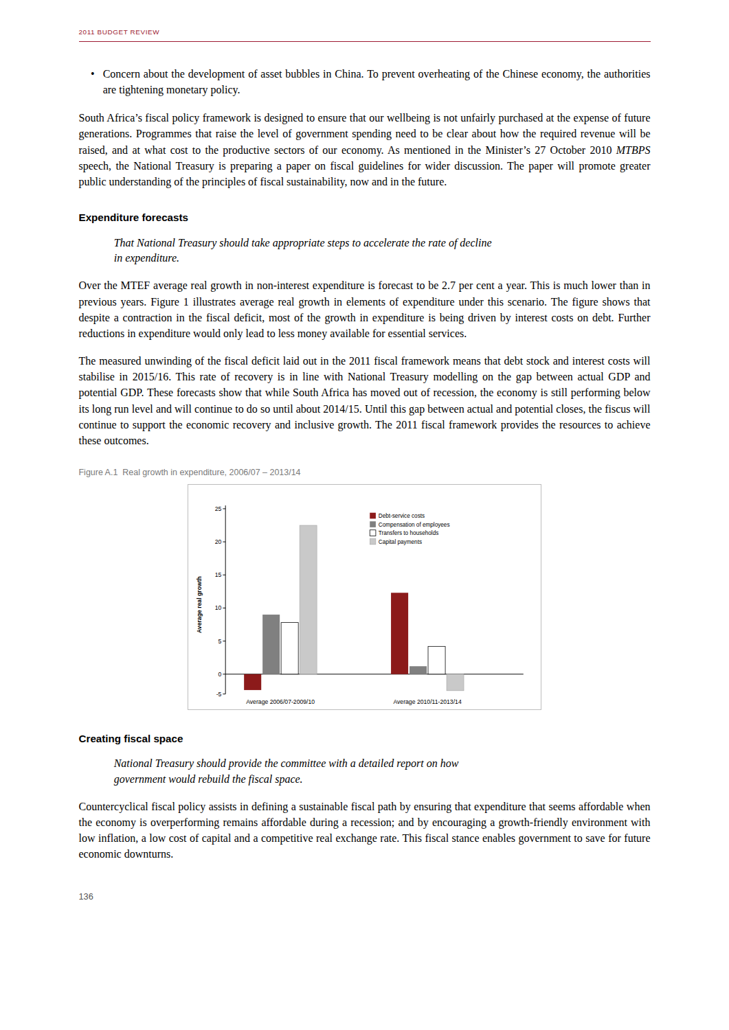2011 Budget Review
Concern about the development of asset bubbles in China. To prevent overheating of the Chinese economy, the authorities are tightening monetary policy.
South Africa’s fiscal policy framework is designed to ensure that our wellbeing is not unfairly purchased at the expense of future generations. Programmes that raise the level of government spending need to be clear about how the required revenue will be raised, and at what cost to the productive sectors of our economy. As mentioned in the Minister’s 27 October 2010 MTBPS speech, the National Treasury is preparing a paper on fiscal guidelines for wider discussion. The paper will promote greater public understanding of the principles of fiscal sustainability, now and in the future.
Expenditure forecasts
That National Treasury should take appropriate steps to accelerate the rate of decline
in expenditure.
Over the MTEF average real growth in non-interest expenditure is forecast to be 2.7 per cent a year. This is much lower than in previous years. Figure 1 illustrates average real growth in elements of expenditure under this scenario. The figure shows that despite a contraction in the fiscal deficit, most of the growth in expenditure is being driven by interest costs on debt. Further reductions in expenditure would only lead to less money available for essential services.
The measured unwinding of the fiscal deficit laid out in the 2011 fiscal framework means that debt stock and interest costs will stabilise in 2015/16. This rate of recovery is in line with National Treasury modelling on the gap between actual GDP and potential GDP. These forecasts show that while South Africa has moved out of recession, the economy is still performing below its long run level and will continue to do so until about 2014/15. Until this gap between actual and potential closes, the fiscus will continue to support the economic recovery and inclusive growth. The 2011 fiscal framework provides the resources to achieve these outcomes.
Figure A.1 Real growth in expenditure, 2006/07 – 2013/14
Average real growth 25 20 15 10 5 0 -5 Debt-service costs Compensation of employees Transfers to households Capital payments Average 2006/07-2009/10 Average 2010/11-2013/14
Creating fiscal space
National Treasury should provide the committee with a detailed report on how
government would rebuild the fiscal space.
Countercyclical fiscal policy assists in defining a sustainable fiscal path by ensuring that expenditure that seems affordable when the economy is overperforming remains affordable during a recession; and by encouraging a growth-friendly environment with low inflation, a low cost of capital and a competitive real exchange rate. This fiscal stance enables government to save for future economic downturns.
136